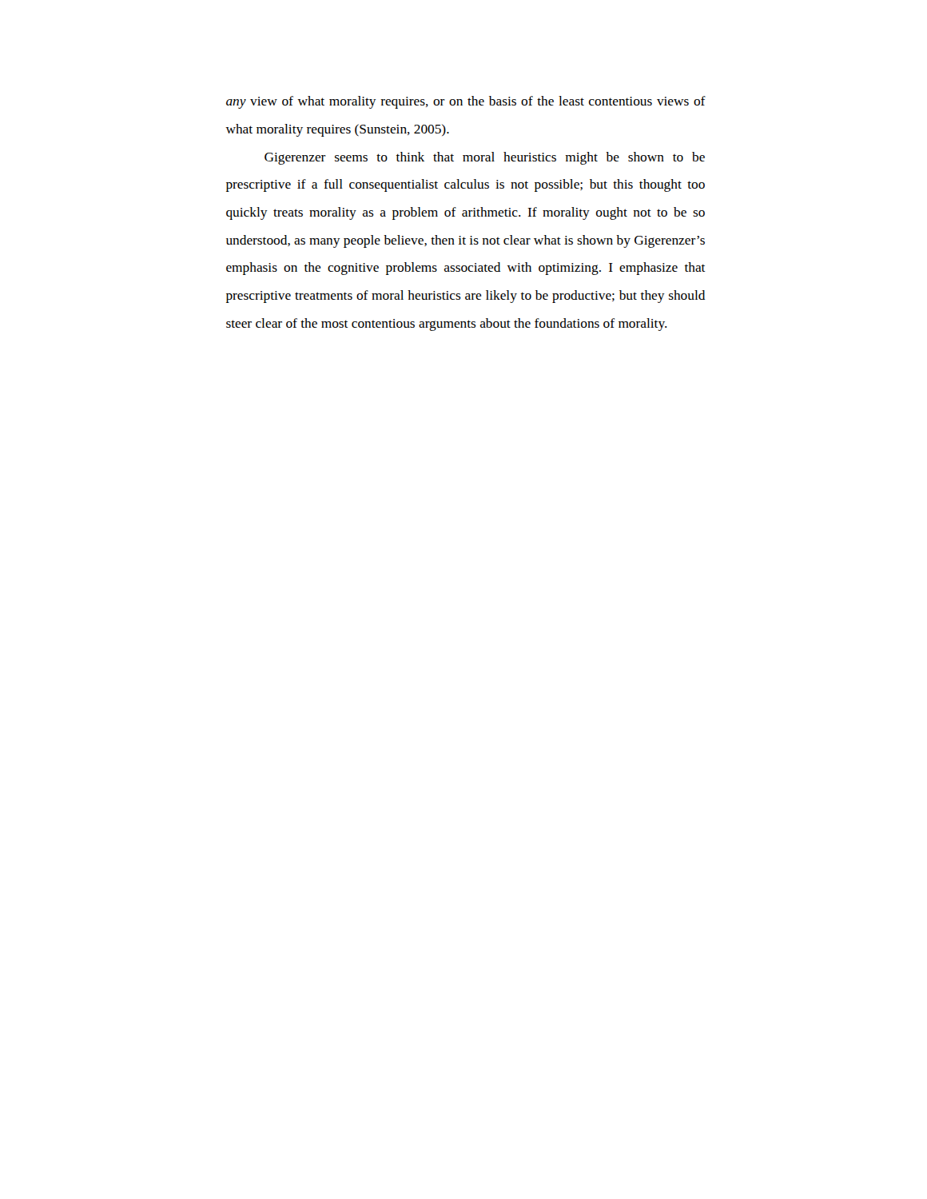any view of what morality requires, or on the basis of the least contentious views of what morality requires (Sunstein, 2005).
Gigerenzer seems to think that moral heuristics might be shown to be prescriptive if a full consequentialist calculus is not possible; but this thought too quickly treats morality as a problem of arithmetic. If morality ought not to be so understood, as many people believe, then it is not clear what is shown by Gigerenzer’s emphasis on the cognitive problems associated with optimizing. I emphasize that prescriptive treatments of moral heuristics are likely to be productive; but they should steer clear of the most contentious arguments about the foundations of morality.